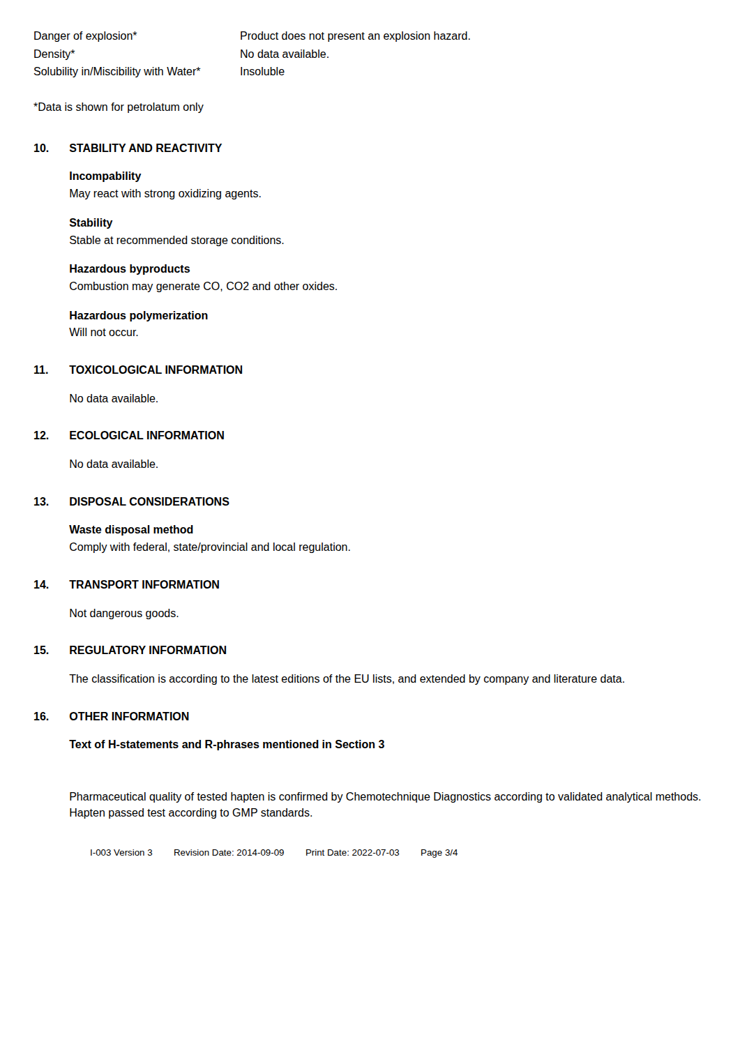| Danger of explosion* | Product does not present an explosion hazard. |
| Density* | No data available. |
| Solubility in/Miscibility with Water* | Insoluble |
*Data is shown for petrolatum only
10. Stability and Reactivity
Incompability
May react with strong oxidizing agents.
Stability
Stable at recommended storage conditions.
Hazardous byproducts
Combustion may generate CO, CO2 and other oxides.
Hazardous polymerization
Will not occur.
11. Toxicological Information
No data available.
12. Ecological Information
No data available.
13. Disposal Considerations
Waste disposal method
Comply with federal, state/provincial and local regulation.
14. Transport Information
Not dangerous goods.
15. Regulatory Information
The classification is according to the latest editions of the EU lists, and extended by company and literature data.
16. Other Information
Text of H-statements and R-phrases mentioned in Section 3
Pharmaceutical quality of tested hapten is confirmed by Chemotechnique Diagnostics according to validated analytical methods. Hapten passed test according to GMP standards.
| I-003 Version 3 | Revision Date: 2014-09-09 | Print Date: 2022-07-03 | Page 3/4 |